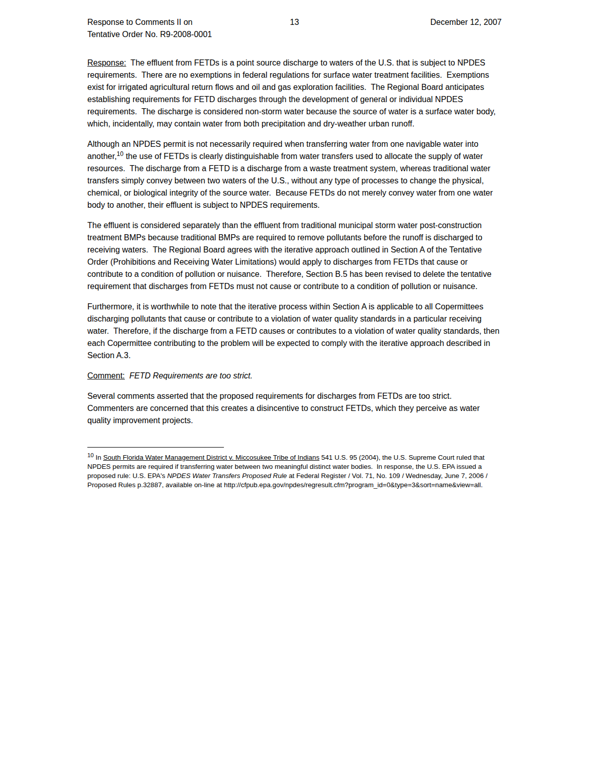Response to Comments II on
Tentative Order No. R9-2008-0001
13
December 12, 2007
Response: The effluent from FETDs is a point source discharge to waters of the U.S. that is subject to NPDES requirements. There are no exemptions in federal regulations for surface water treatment facilities. Exemptions exist for irrigated agricultural return flows and oil and gas exploration facilities. The Regional Board anticipates establishing requirements for FETD discharges through the development of general or individual NPDES requirements. The discharge is considered non-storm water because the source of water is a surface water body, which, incidentally, may contain water from both precipitation and dry-weather urban runoff.
Although an NPDES permit is not necessarily required when transferring water from one navigable water into another,10 the use of FETDs is clearly distinguishable from water transfers used to allocate the supply of water resources. The discharge from a FETD is a discharge from a waste treatment system, whereas traditional water transfers simply convey between two waters of the U.S., without any type of processes to change the physical, chemical, or biological integrity of the source water. Because FETDs do not merely convey water from one water body to another, their effluent is subject to NPDES requirements.
The effluent is considered separately than the effluent from traditional municipal storm water post-construction treatment BMPs because traditional BMPs are required to remove pollutants before the runoff is discharged to receiving waters. The Regional Board agrees with the iterative approach outlined in Section A of the Tentative Order (Prohibitions and Receiving Water Limitations) would apply to discharges from FETDs that cause or contribute to a condition of pollution or nuisance. Therefore, Section B.5 has been revised to delete the tentative requirement that discharges from FETDs must not cause or contribute to a condition of pollution or nuisance.
Furthermore, it is worthwhile to note that the iterative process within Section A is applicable to all Copermittees discharging pollutants that cause or contribute to a violation of water quality standards in a particular receiving water. Therefore, if the discharge from a FETD causes or contributes to a violation of water quality standards, then each Copermittee contributing to the problem will be expected to comply with the iterative approach described in Section A.3.
Comment: FETD Requirements are too strict.
Several comments asserted that the proposed requirements for discharges from FETDs are too strict. Commenters are concerned that this creates a disincentive to construct FETDs, which they perceive as water quality improvement projects.
10 In South Florida Water Management District v. Miccosukee Tribe of Indians 541 U.S. 95 (2004), the U.S. Supreme Court ruled that NPDES permits are required if transferring water between two meaningful distinct water bodies. In response, the U.S. EPA issued a proposed rule: U.S. EPA's NPDES Water Transfers Proposed Rule at Federal Register / Vol. 71, No. 109 / Wednesday, June 7, 2006 / Proposed Rules p.32887, available on-line at http://cfpub.epa.gov/npdes/regresult.cfm?program_id=0&type=3&sort=name&view=all.